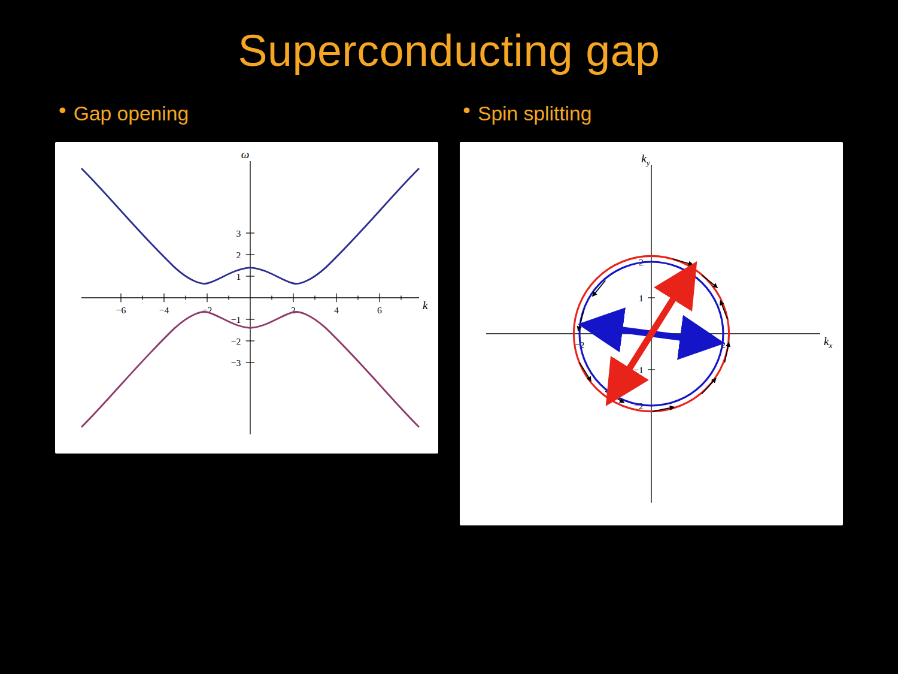Superconducting gap
Gap opening
ω k 3 2 1 −1 −2 −3 −6 −4 −2 2 4 6
Spin splitting
ky kx 2 1 −1 −2 −2 −1 1 2